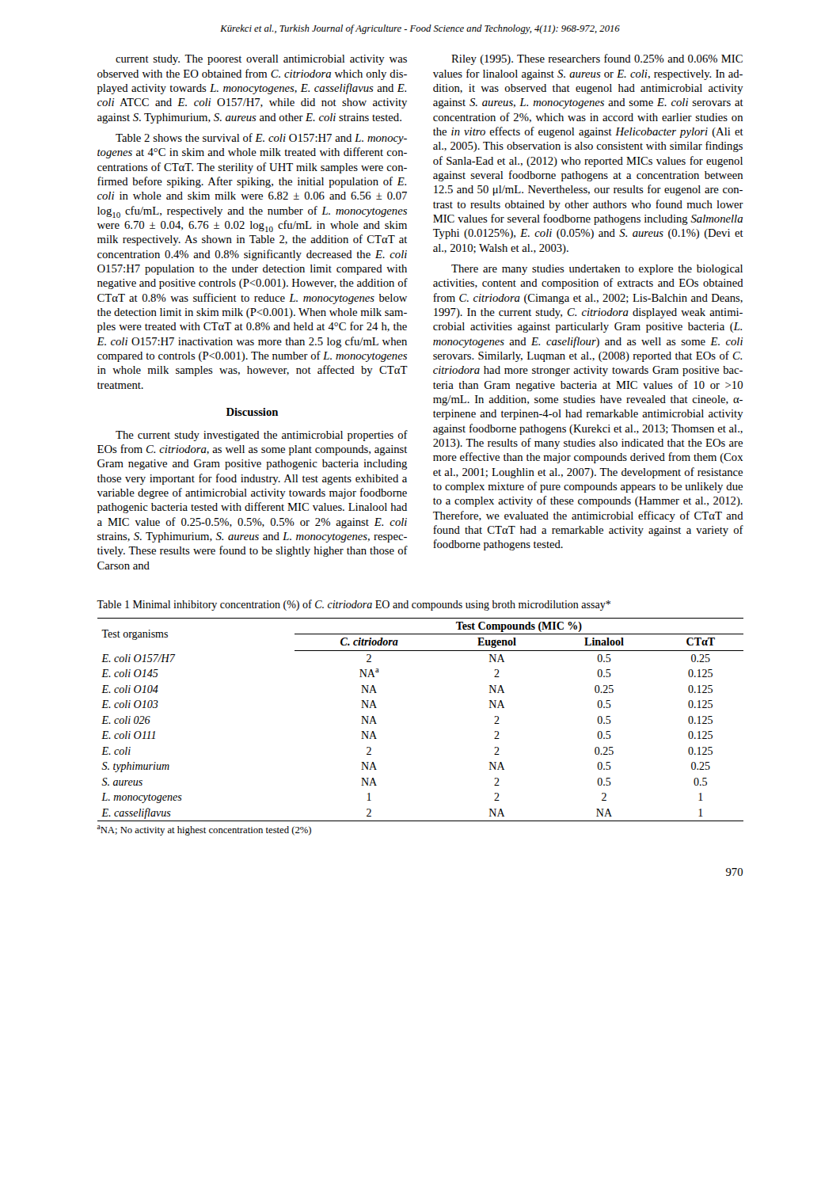Kürekci et al., Turkish Journal of Agriculture - Food Science and Technology, 4(11): 968-972, 2016
current study. The poorest overall antimicrobial activity was observed with the EO obtained from C. citriodora which only displayed activity towards L. monocytogenes, E. casseliflavus and E. coli ATCC and E. coli O157/H7, while did not show activity against S. Typhimurium, S. aureus and other E. coli strains tested.
Table 2 shows the survival of E. coli O157:H7 and L. monocytogenes at 4°C in skim and whole milk treated with different concentrations of CTαT. The sterility of UHT milk samples were confirmed before spiking. After spiking, the initial population of E. coli in whole and skim milk were 6.82 ± 0.06 and 6.56 ± 0.07 log10 cfu/mL, respectively and the number of L. monocytogenes were 6.70 ± 0.04, 6.76 ± 0.02 log10 cfu/mL in whole and skim milk respectively. As shown in Table 2, the addition of CTαT at concentration 0.4% and 0.8% significantly decreased the E. coli O157:H7 population to the under detection limit compared with negative and positive controls (P<0.001). However, the addition of CTαT at 0.8% was sufficient to reduce L. monocytogenes below the detection limit in skim milk (P<0.001). When whole milk samples were treated with CTαT at 0.8% and held at 4°C for 24 h, the E. coli O157:H7 inactivation was more than 2.5 log cfu/mL when compared to controls (P<0.001). The number of L. monocytogenes in whole milk samples was, however, not affected by CTαT treatment.
Discussion
The current study investigated the antimicrobial properties of EOs from C. citriodora, as well as some plant compounds, against Gram negative and Gram positive pathogenic bacteria including those very important for food industry. All test agents exhibited a variable degree of antimicrobial activity towards major foodborne pathogenic bacteria tested with different MIC values. Linalool had a MIC value of 0.25-0.5%, 0.5%, 0.5% or 2% against E. coli strains, S. Typhimurium, S. aureus and L. monocytogenes, respectively. These results were found to be slightly higher than those of Carson and
Riley (1995). These researchers found 0.25% and 0.06% MIC values for linalool against S. aureus or E. coli, respectively. In addition, it was observed that eugenol had antimicrobial activity against S. aureus, L. monocytogenes and some E. coli serovars at concentration of 2%, which was in accord with earlier studies on the in vitro effects of eugenol against Helicobacter pylori (Ali et al., 2005). This observation is also consistent with similar findings of Sanla-Ead et al., (2012) who reported MICs values for eugenol against several foodborne pathogens at a concentration between 12.5 and 50 μl/mL. Nevertheless, our results for eugenol are contrast to results obtained by other authors who found much lower MIC values for several foodborne pathogens including Salmonella Typhi (0.0125%), E. coli (0.05%) and S. aureus (0.1%) (Devi et al., 2010; Walsh et al., 2003).
There are many studies undertaken to explore the biological activities, content and composition of extracts and EOs obtained from C. citriodora (Cimanga et al., 2002; Lis-Balchin and Deans, 1997). In the current study, C. citriodora displayed weak antimicrobial activities against particularly Gram positive bacteria (L. monocytogenes and E. caseliflour) and as well as some E. coli serovars. Similarly, Luqman et al., (2008) reported that EOs of C. citriodora had more stronger activity towards Gram positive bacteria than Gram negative bacteria at MIC values of 10 or >10 mg/mL. In addition, some studies have revealed that cineole, α-terpinene and terpinen-4-ol had remarkable antimicrobial activity against foodborne pathogens (Kurekci et al., 2013; Thomsen et al., 2013). The results of many studies also indicated that the EOs are more effective than the major compounds derived from them (Cox et al., 2001; Loughlin et al., 2007). The development of resistance to complex mixture of pure compounds appears to be unlikely due to a complex activity of these compounds (Hammer et al., 2012). Therefore, we evaluated the antimicrobial efficacy of CTαT and found that CTαT had a remarkable activity against a variety of foodborne pathogens tested.
Table 1 Minimal inhibitory concentration (%) of C. citriodora EO and compounds using broth microdilution assay*
| Test organisms | Test Compounds (MIC %) |
| --- | --- |
| C. citriodora | Eugenol | Linalool | CTαT |
| E. coli O157/H7 | 2 | NA | 0.5 | 0.25 |
| E. coli O145 | NA a | 2 | 0.5 | 0.125 |
| E. coli O104 | NA | NA | 0.25 | 0.125 |
| E. coli O103 | NA | NA | 0.5 | 0.125 |
| E. coli 026 | NA | 2 | 0.5 | 0.125 |
| E. coli O111 | NA | 2 | 0.5 | 0.125 |
| E. coli | 2 | 2 | 0.25 | 0.125 |
| S. typhimurium | NA | NA | 0.5 | 0.25 |
| S. aureus | NA | 2 | 0.5 | 0.5 |
| L. monocytogenes | 1 | 2 | 2 | 1 |
| E. casseliflavus | 2 | NA | NA | 1 |
aNA; No activity at highest concentration tested (2%)
970